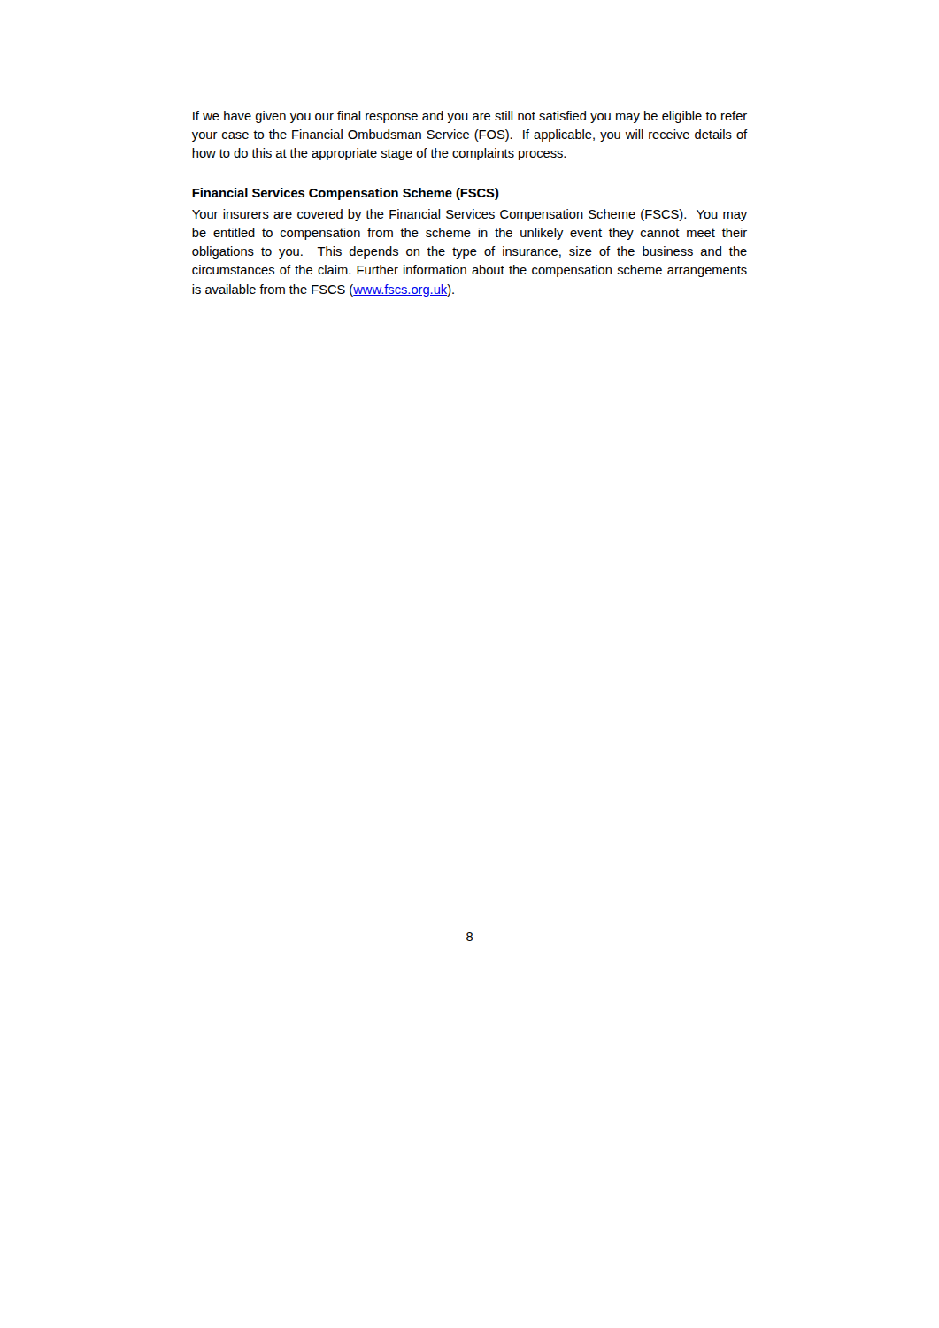If we have given you our final response and you are still not satisfied you may be eligible to refer your case to the Financial Ombudsman Service (FOS). If applicable, you will receive details of how to do this at the appropriate stage of the complaints process.
Financial Services Compensation Scheme (FSCS)
Your insurers are covered by the Financial Services Compensation Scheme (FSCS). You may be entitled to compensation from the scheme in the unlikely event they cannot meet their obligations to you. This depends on the type of insurance, size of the business and the circumstances of the claim. Further information about the compensation scheme arrangements is available from the FSCS (www.fscs.org.uk).
8